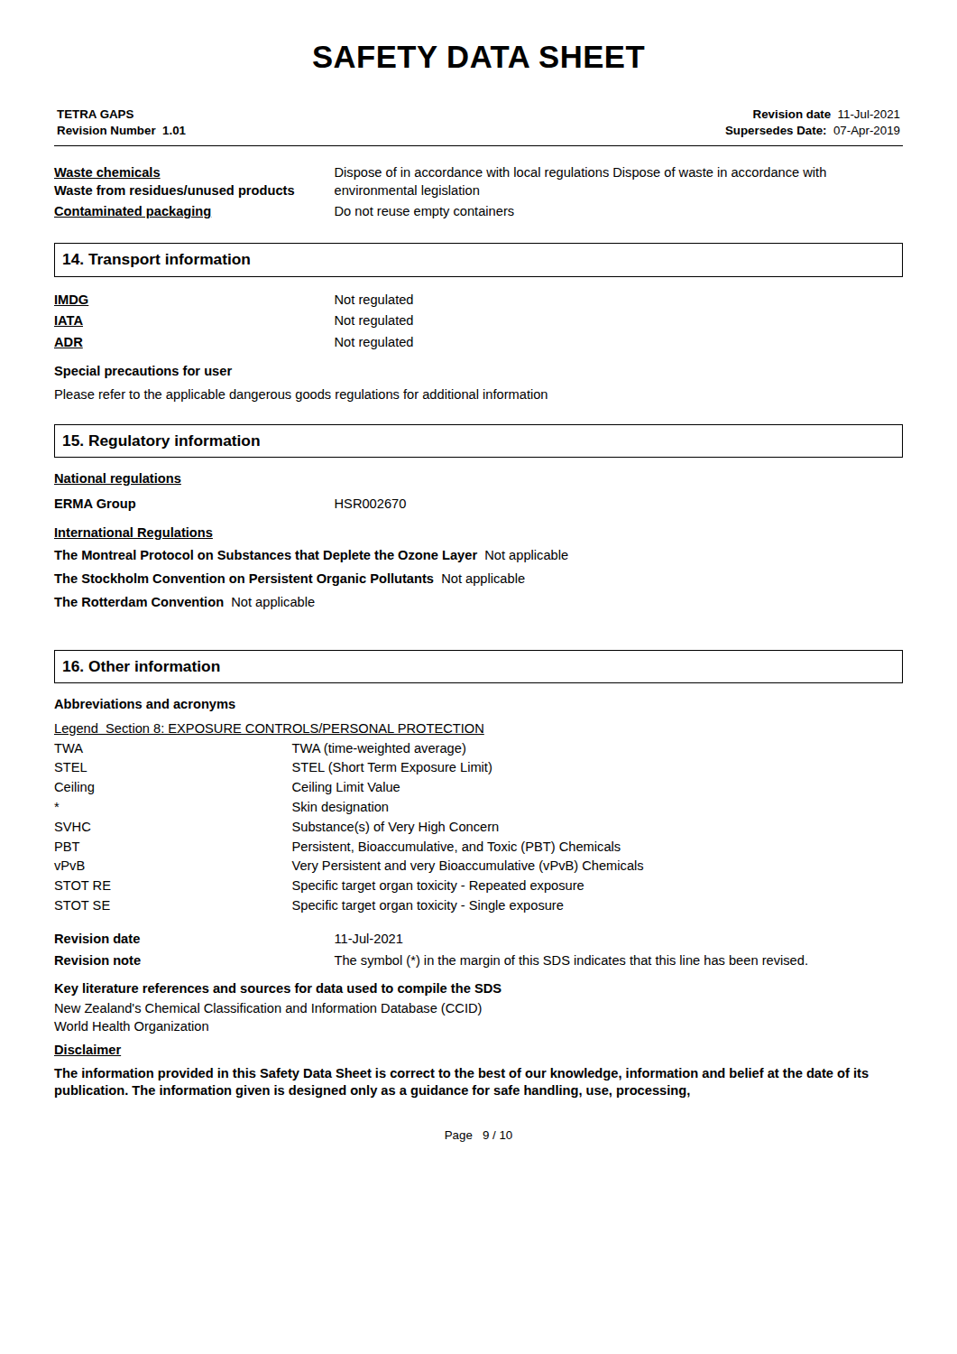SAFETY DATA SHEET
| TETRA GAPS Revision Number 1.01 | Revision date 11-Jul-2021 Supersedes Date: 07-Apr-2019 |
| Waste chemicals Waste from residues/unused products | Dispose of in accordance with local regulations Dispose of waste in accordance with environmental legislation |
| Contaminated packaging | Do not reuse empty containers |
14. Transport information
| IMDG | Not regulated |
| IATA | Not regulated |
| ADR | Not regulated |
Special precautions for user
Please refer to the applicable dangerous goods regulations for additional information
15. Regulatory information
National regulations
| ERMA Group | HSR002670 |
International Regulations
The Montreal Protocol on Substances that Deplete the Ozone Layer Not applicable
The Stockholm Convention on Persistent Organic Pollutants Not applicable
The Rotterdam Convention Not applicable
16. Other information
Abbreviations and acronyms
| Legend Section 8: EXPOSURE CONTROLS/PERSONAL PROTECTION |
| TWA | TWA (time-weighted average) |
| STEL | STEL (Short Term Exposure Limit) |
| Ceiling | Ceiling Limit Value |
| * | Skin designation |
| SVHC | Substance(s) of Very High Concern |
| PBT | Persistent, Bioaccumulative, and Toxic (PBT) Chemicals |
| vPvB | Very Persistent and very Bioaccumulative (vPvB) Chemicals |
| STOT RE | Specific target organ toxicity - Repeated exposure |
| STOT SE | Specific target organ toxicity - Single exposure |
| Revision date | 11-Jul-2021 |
| Revision note | The symbol (*) in the margin of this SDS indicates that this line has been revised. |
Key literature references and sources for data used to compile the SDS
New Zealand's Chemical Classification and Information Database (CCID)
World Health Organization
Disclaimer
The information provided in this Safety Data Sheet is correct to the best of our knowledge, information and belief at the date of its publication. The information given is designed only as a guidance for safe handling, use, processing,
Page 9 / 10